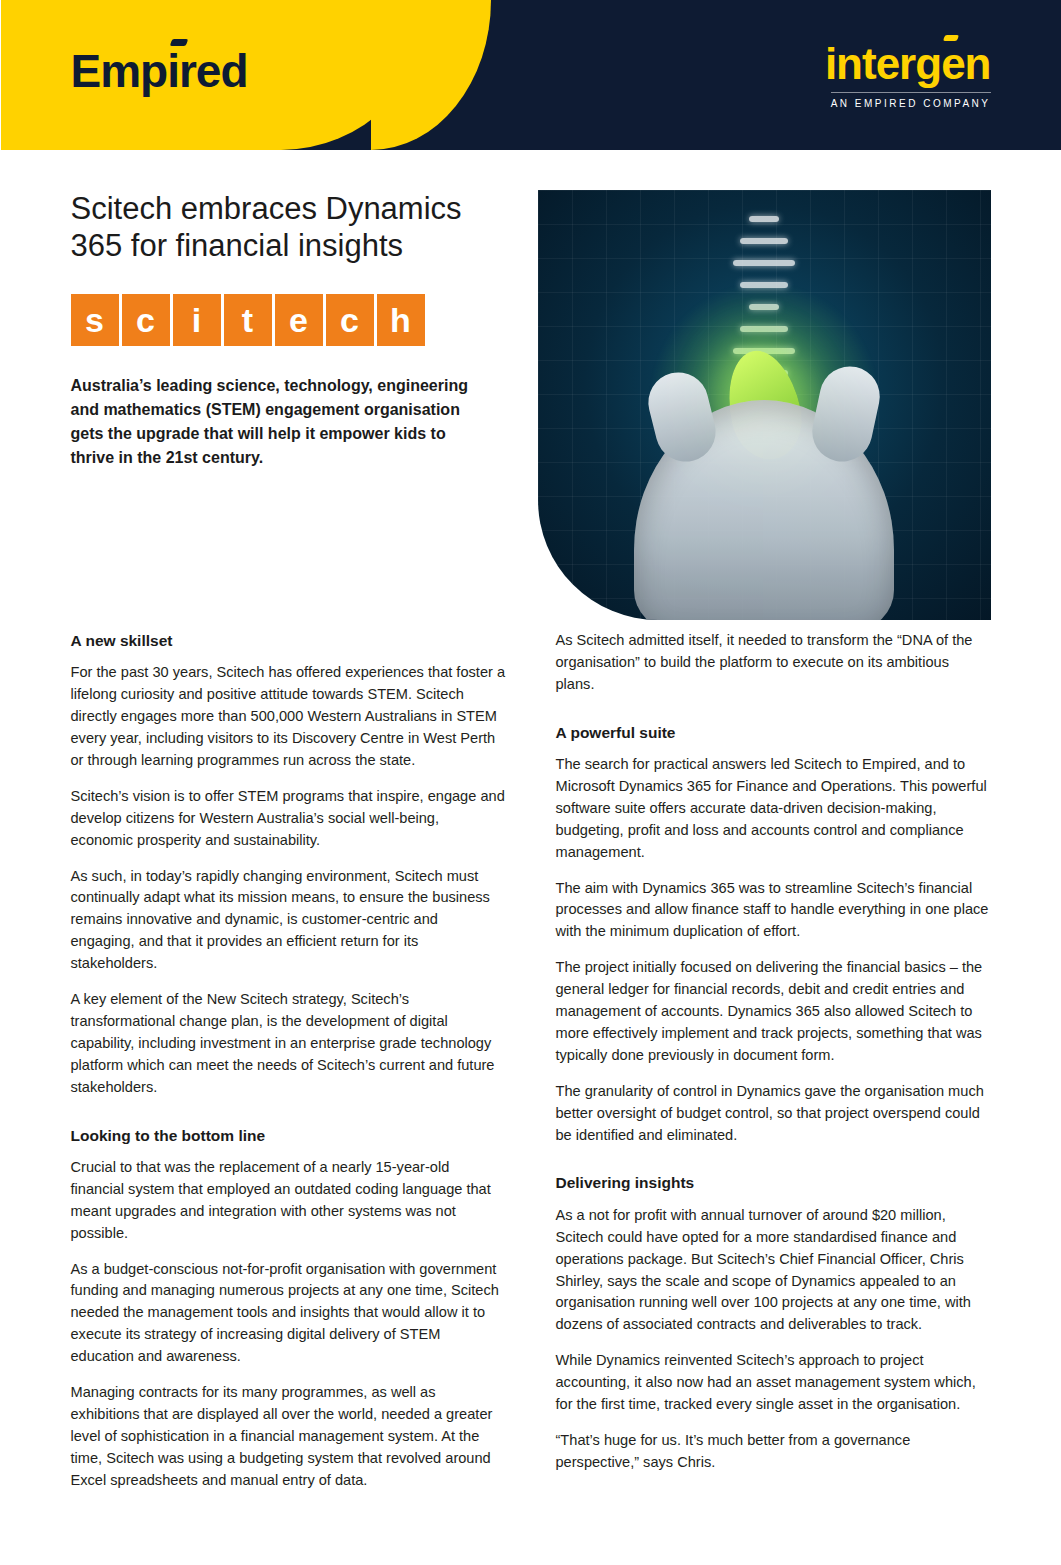Empired
intergen
AN EMPIRED COMPANY
Scitech embraces Dynamics
365 for financial insights
scitech
Australia’s leading science, technology, engineering and mathematics (STEM) engagement organisation gets the upgrade that will help it empower kids to thrive in the 21st century.
A new skillset
For the past 30 years, Scitech has offered experiences that foster a lifelong curiosity and positive attitude towards STEM. Scitech directly engages more than 500,000 Western Australians in STEM every year, including visitors to its Discovery Centre in West Perth or through learning programmes run across the state.
Scitech’s vision is to offer STEM programs that inspire, engage and develop citizens for Western Australia’s social well-being, economic prosperity and sustainability.
As such, in today’s rapidly changing environment, Scitech must continually adapt what its mission means, to ensure the business remains innovative and dynamic, is customer-centric and engaging, and that it provides an efficient return for its stakeholders.
A key element of the New Scitech strategy, Scitech’s transformational change plan, is the development of digital capability, including investment in an enterprise grade technology platform which can meet the needs of Scitech’s current and future stakeholders.
Looking to the bottom line
Crucial to that was the replacement of a nearly 15-year-old financial system that employed an outdated coding language that meant upgrades and integration with other systems was not possible.
As a budget-conscious not-for-profit organisation with government funding and managing numerous projects at any one time, Scitech needed the management tools and insights that would allow it to execute its strategy of increasing digital delivery of STEM education and awareness.
Managing contracts for its many programmes, as well as exhibitions that are displayed all over the world, needed a greater level of sophistication in a financial management system. At the time, Scitech was using a budgeting system that revolved around Excel spreadsheets and manual entry of data.
As Scitech admitted itself, it needed to transform the “DNA of the organisation” to build the platform to execute on its ambitious plans.
A powerful suite
The search for practical answers led Scitech to Empired, and to Microsoft Dynamics 365 for Finance and Operations. This powerful software suite offers accurate data-driven decision-making, budgeting, profit and loss and accounts control and compliance management.
The aim with Dynamics 365 was to streamline Scitech’s financial processes and allow finance staff to handle everything in one place with the minimum duplication of effort.
The project initially focused on delivering the financial basics – the general ledger for financial records, debit and credit entries and management of accounts. Dynamics 365 also allowed Scitech to more effectively implement and track projects, something that was typically done previously in document form.
The granularity of control in Dynamics gave the organisation much better oversight of budget control, so that project overspend could be identified and eliminated.
Delivering insights
As a not for profit with annual turnover of around $20 million, Scitech could have opted for a more standardised finance and operations package. But Scitech’s Chief Financial Officer, Chris Shirley, says the scale and scope of Dynamics appealed to an organisation running well over 100 projects at any one time, with dozens of associated contracts and deliverables to track.
While Dynamics reinvented Scitech’s approach to project accounting, it also now had an asset management system which, for the first time, tracked every single asset in the organisation.
“That’s huge for us. It’s much better from a governance perspective,” says Chris.